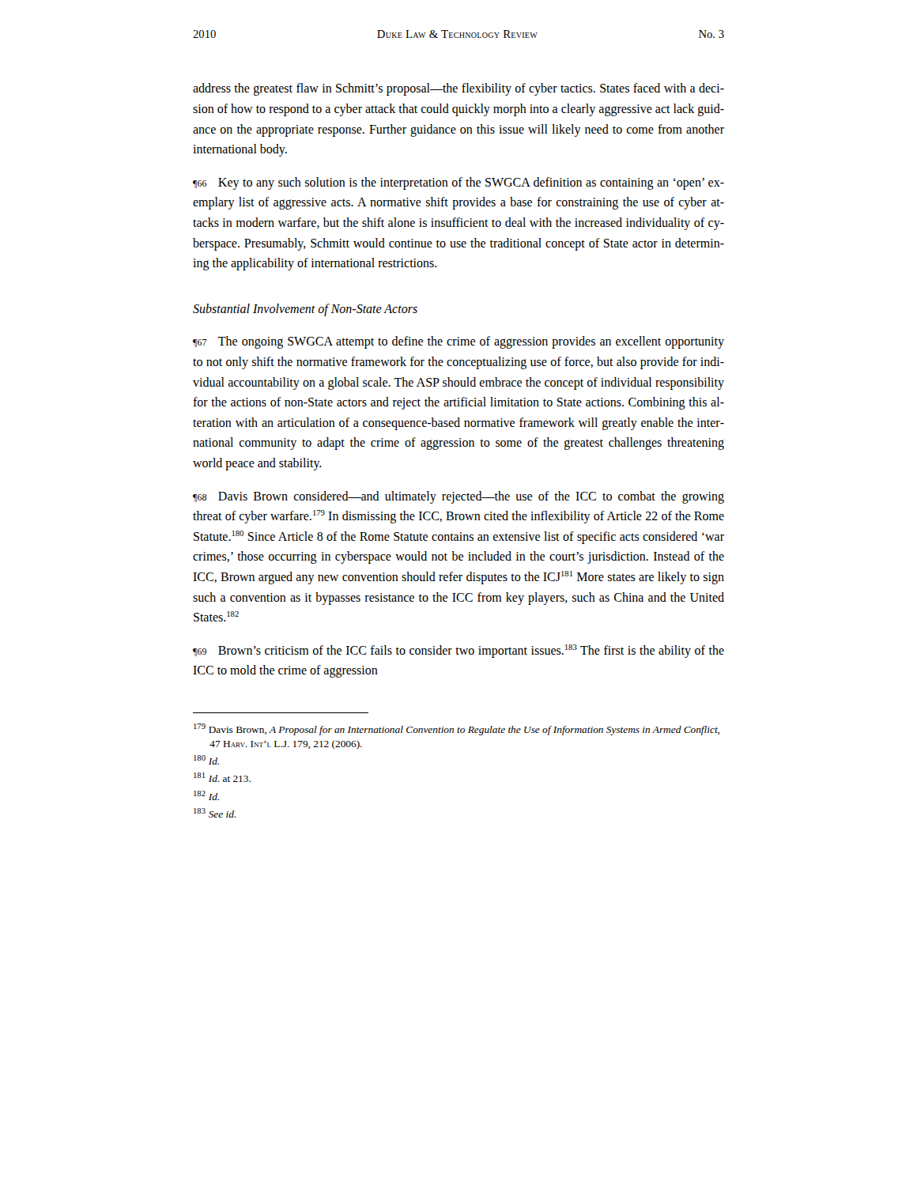2010 Duke Law & Technology Review No. 3
address the greatest flaw in Schmitt’s proposal—the flexibility of cyber tactics. States faced with a decision of how to respond to a cyber attack that could quickly morph into a clearly aggressive act lack guidance on the appropriate response. Further guidance on this issue will likely need to come from another international body.
¶66 Key to any such solution is the interpretation of the SWGCA definition as containing an ‘open’ exemplary list of aggressive acts. A normative shift provides a base for constraining the use of cyber attacks in modern warfare, but the shift alone is insufficient to deal with the increased individuality of cyberspace. Presumably, Schmitt would continue to use the traditional concept of State actor in determining the applicability of international restrictions.
Substantial Involvement of Non-State Actors
¶67 The ongoing SWGCA attempt to define the crime of aggression provides an excellent opportunity to not only shift the normative framework for the conceptualizing use of force, but also provide for individual accountability on a global scale. The ASP should embrace the concept of individual responsibility for the actions of non-State actors and reject the artificial limitation to State actions. Combining this alteration with an articulation of a consequence-based normative framework will greatly enable the international community to adapt the crime of aggression to some of the greatest challenges threatening world peace and stability.
¶68 Davis Brown considered—and ultimately rejected—the use of the ICC to combat the growing threat of cyber warfare.179 In dismissing the ICC, Brown cited the inflexibility of Article 22 of the Rome Statute.180 Since Article 8 of the Rome Statute contains an extensive list of specific acts considered ‘war crimes,’ those occurring in cyberspace would not be included in the court’s jurisdiction. Instead of the ICC, Brown argued any new convention should refer disputes to the ICJ181 More states are likely to sign such a convention as it bypasses resistance to the ICC from key players, such as China and the United States.182
¶69 Brown’s criticism of the ICC fails to consider two important issues.183 The first is the ability of the ICC to mold the crime of aggression
179 Davis Brown, A Proposal for an International Convention to Regulate the Use of Information Systems in Armed Conflict, 47 Harv. Int’l L.J. 179, 212 (2006).
180 Id.
181 Id. at 213.
182 Id.
183 See id.